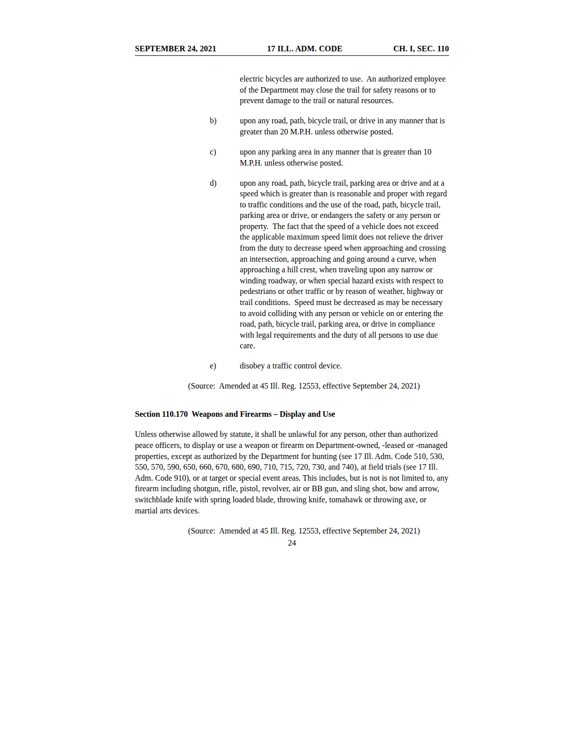SEPTEMBER 24, 2021 17 ILL. ADM. CODE CH. I, SEC. 110
electric bicycles are authorized to use. An authorized employee of the Department may close the trail for safety reasons or to prevent damage to the trail or natural resources.
b) upon any road, path, bicycle trail, or drive in any manner that is greater than 20 M.P.H. unless otherwise posted.
c) upon any parking area in any manner that is greater than 10 M.P.H. unless otherwise posted.
d) upon any road, path, bicycle trail, parking area or drive and at a speed which is greater than is reasonable and proper with regard to traffic conditions and the use of the road, path, bicycle trail, parking area or drive, or endangers the safety or any person or property. The fact that the speed of a vehicle does not exceed the applicable maximum speed limit does not relieve the driver from the duty to decrease speed when approaching and crossing an intersection, approaching and going around a curve, when approaching a hill crest, when traveling upon any narrow or winding roadway, or when special hazard exists with respect to pedestrians or other traffic or by reason of weather, highway or trail conditions. Speed must be decreased as may be necessary to avoid colliding with any person or vehicle on or entering the road, path, bicycle trail, parking area, or drive in compliance with legal requirements and the duty of all persons to use due care.
e) disobey a traffic control device.
(Source: Amended at 45 Ill. Reg. 12553, effective September 24, 2021)
Section 110.170 Weapons and Firearms – Display and Use
Unless otherwise allowed by statute, it shall be unlawful for any person, other than authorized peace officers, to display or use a weapon or firearm on Department-owned, -leased or -managed properties, except as authorized by the Department for hunting (see 17 Ill. Adm. Code 510, 530, 550, 570, 590, 650, 660, 670, 680, 690, 710, 715, 720, 730, and 740), at field trials (see 17 Ill. Adm. Code 910), or at target or special event areas. This includes, but is not is not limited to, any firearm including shotgun, rifle, pistol, revolver, air or BB gun, and sling shot, bow and arrow, switchblade knife with spring loaded blade, throwing knife, tomahawk or throwing axe, or martial arts devices.
(Source: Amended at 45 Ill. Reg. 12553, effective September 24, 2021)
24